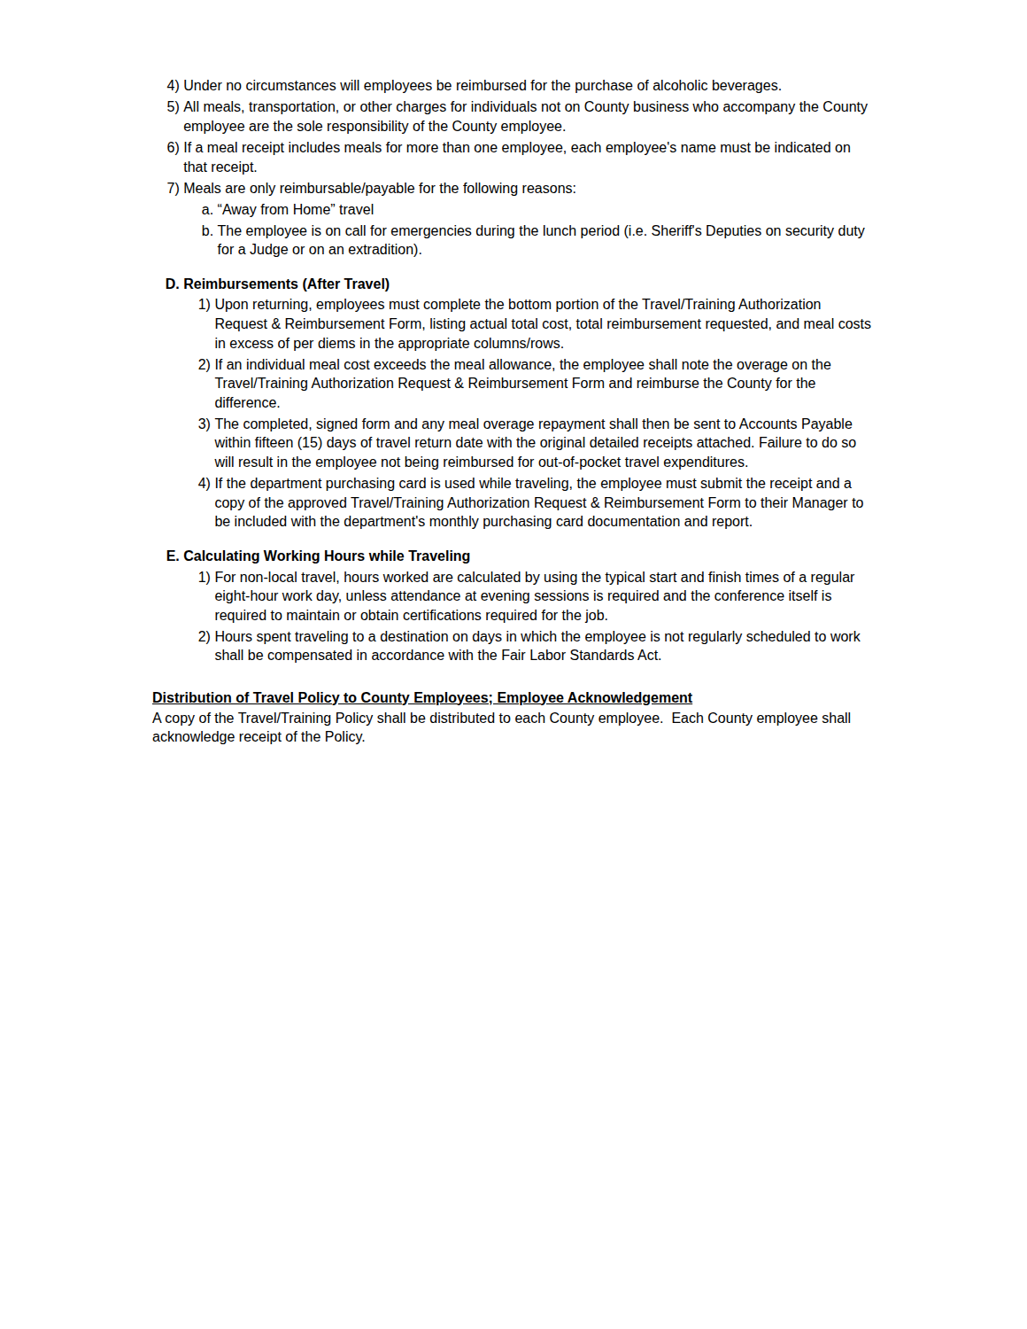Under no circumstances will employees be reimbursed for the purchase of alcoholic beverages.
All meals, transportation, or other charges for individuals not on County business who accompany the County employee are the sole responsibility of the County employee.
If a meal receipt includes meals for more than one employee, each employee's name must be indicated on that receipt.
Meals are only reimbursable/payable for the following reasons:
“Away from Home” travel
The employee is on call for emergencies during the lunch period (i.e. Sheriff's Deputies on security duty for a Judge or on an extradition).
Reimbursements (After Travel)
Upon returning, employees must complete the bottom portion of the Travel/Training Authorization Request & Reimbursement Form, listing actual total cost, total reimbursement requested, and meal costs in excess of per diems in the appropriate columns/rows.
If an individual meal cost exceeds the meal allowance, the employee shall note the overage on the Travel/Training Authorization Request & Reimbursement Form and reimburse the County for the difference.
The completed, signed form and any meal overage repayment shall then be sent to Accounts Payable within fifteen (15) days of travel return date with the original detailed receipts attached. Failure to do so will result in the employee not being reimbursed for out-of-pocket travel expenditures.
If the department purchasing card is used while traveling, the employee must submit the receipt and a copy of the approved Travel/Training Authorization Request & Reimbursement Form to their Manager to be included with the department's monthly purchasing card documentation and report.
Calculating Working Hours while Traveling
For non-local travel, hours worked are calculated by using the typical start and finish times of a regular eight-hour work day, unless attendance at evening sessions is required and the conference itself is required to maintain or obtain certifications required for the job.
Hours spent traveling to a destination on days in which the employee is not regularly scheduled to work shall be compensated in accordance with the Fair Labor Standards Act.
Distribution of Travel Policy to County Employees; Employee Acknowledgement
A copy of the Travel/Training Policy shall be distributed to each County employee. Each County employee shall acknowledge receipt of the Policy.